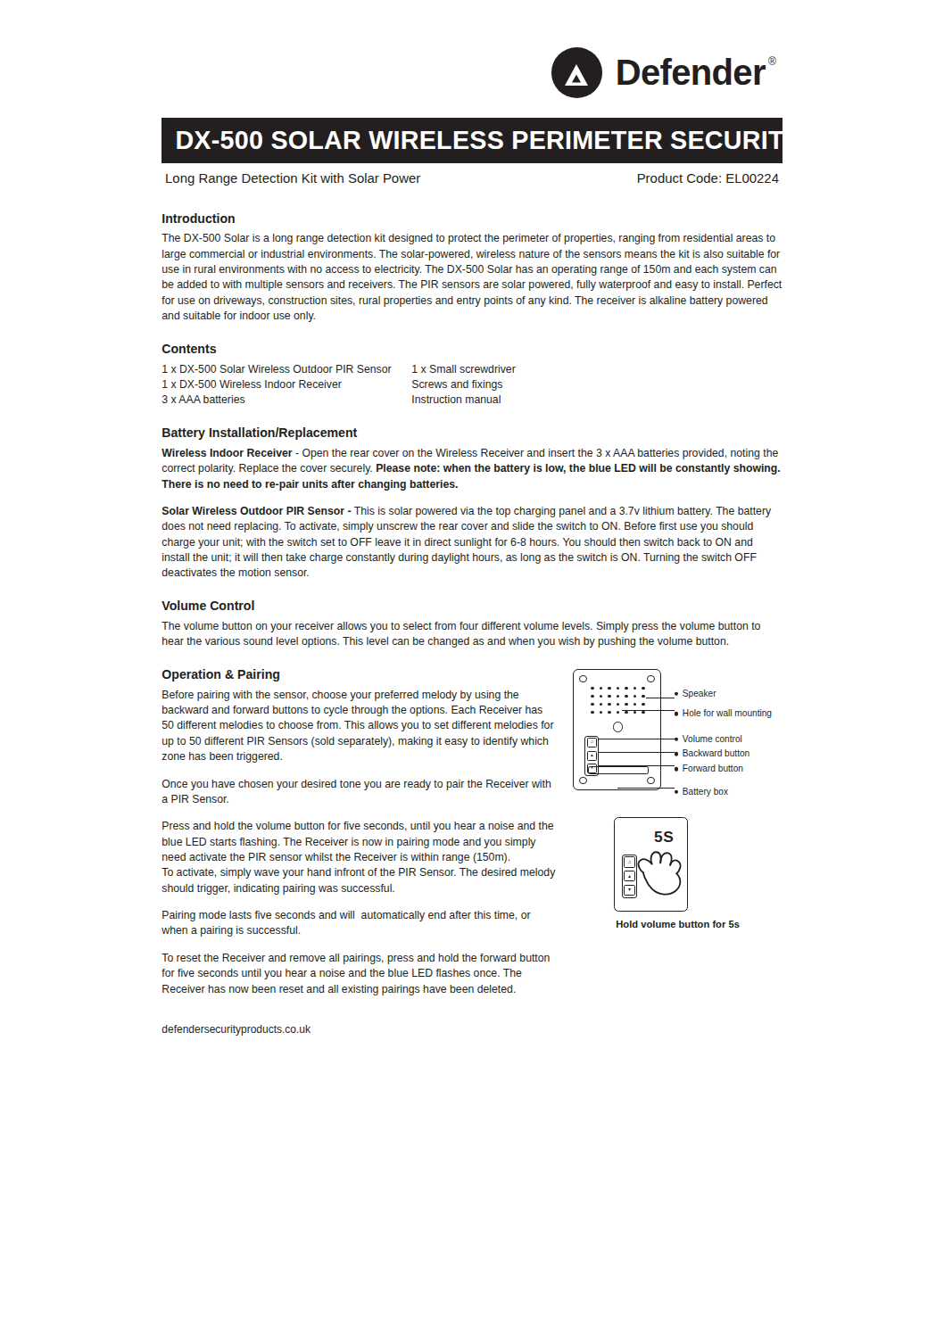Defender®
DX-500 SOLAR WIRELESS PERIMETER SECURITY KIT
Long Range Detection Kit with Solar Power
Product Code: EL00224
Introduction
The DX-500 Solar is a long range detection kit designed to protect the perimeter of properties, ranging from residential areas to large commercial or industrial environments. The solar-powered, wireless nature of the sensors means the kit is also suitable for use in rural environments with no access to electricity. The DX-500 Solar has an operating range of 150m and each system can be added to with multiple sensors and receivers. The PIR sensors are solar powered, fully waterproof and easy to install. Perfect for use on driveways, construction sites, rural properties and entry points of any kind. The receiver is alkaline battery powered and suitable for indoor use only.
Contents
1 x DX-500 Solar Wireless Outdoor PIR Sensor
1 x DX-500 Wireless Indoor Receiver
3 x AAA batteries
1 x Small screwdriver
Screws and fixings
Instruction manual
Battery Installation/Replacement
Wireless Indoor Receiver - Open the rear cover on the Wireless Receiver and insert the 3 x AAA batteries provided, noting the correct polarity. Replace the cover securely. Please note: when the battery is low, the blue LED will be constantly showing. There is no need to re-pair units after changing batteries.
Solar Wireless Outdoor PIR Sensor - This is solar powered via the top charging panel and a 3.7v lithium battery. The battery does not need replacing. To activate, simply unscrew the rear cover and slide the switch to ON. Before first use you should charge your unit; with the switch set to OFF leave it in direct sunlight for 6-8 hours. You should then switch back to ON and install the unit; it will then take charge constantly during daylight hours, as long as the switch is ON. Turning the switch OFF deactivates the motion sensor.
Volume Control
The volume button on your receiver allows you to select from four different volume levels. Simply press the volume button to hear the various sound level options. This level can be changed as and when you wish by pushing the volume button.
Operation & Pairing
Before pairing with the sensor, choose your preferred melody by using the backward and forward buttons to cycle through the options. Each Receiver has 50 different melodies to choose from. This allows you to set different melodies for up to 50 different PIR Sensors (sold separately), making it easy to identify which zone has been triggered.
Once you have chosen your desired tone you are ready to pair the Receiver with a PIR Sensor.
Press and hold the volume button for five seconds, until you hear a noise and the blue LED starts flashing. The Receiver is now in pairing mode and you simply need activate the PIR sensor whilst the Receiver is within range (150m).
To activate, simply wave your hand infront of the PIR Sensor. The desired melody should trigger, indicating pairing was successful.
Pairing mode lasts five seconds and will automatically end after this time, or when a pairing is successful.
To reset the Receiver and remove all pairings, press and hold the forward button for five seconds until you hear a noise and the blue LED flashes once. The Receiver has now been reset and all existing pairings have been deleted.
♫
▲
▼
Speaker
Hole for wall mounting
Volume control
Backward button
Forward button
Battery box
5S
♫
▲
▼
Hold volume button for 5s
defendersecurityproducts.co.uk